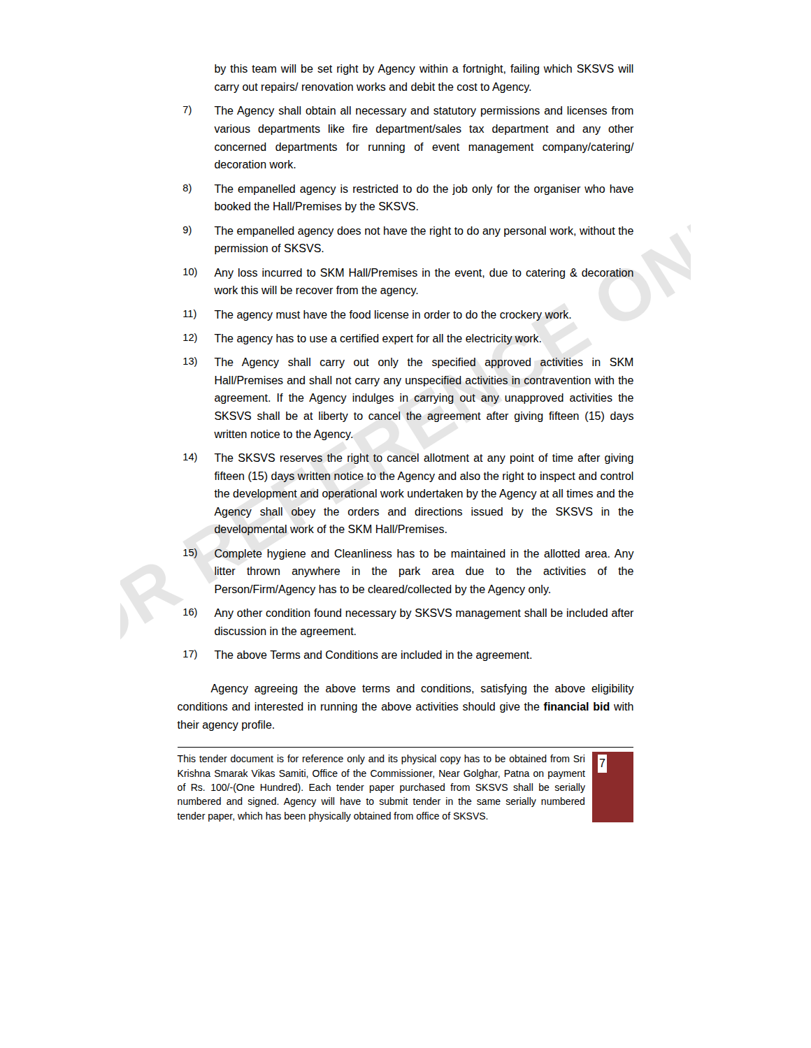FOR REFERENCE ONLY
by this team will be set right by Agency within a fortnight, failing which SKSVS will carry out repairs/ renovation works and debit the cost to Agency.
7) The Agency shall obtain all necessary and statutory permissions and licenses from various departments like fire department/sales tax department and any other concerned departments for running of event management company/catering/ decoration work.
8) The empanelled agency is restricted to do the job only for the organiser who have booked the Hall/Premises by the SKSVS.
9) The empanelled agency does not have the right to do any personal work, without the permission of SKSVS.
10) Any loss incurred to SKM Hall/Premises in the event, due to catering & decoration work this will be recover from the agency.
11) The agency must have the food license in order to do the crockery work.
12) The agency has to use a certified expert for all the electricity work.
13) The Agency shall carry out only the specified approved activities in SKM Hall/Premises and shall not carry any unspecified activities in contravention with the agreement. If the Agency indulges in carrying out any unapproved activities the SKSVS shall be at liberty to cancel the agreement after giving fifteen (15) days written notice to the Agency.
14) The SKSVS reserves the right to cancel allotment at any point of time after giving fifteen (15) days written notice to the Agency and also the right to inspect and control the development and operational work undertaken by the Agency at all times and the Agency shall obey the orders and directions issued by the SKSVS in the developmental work of the SKM Hall/Premises.
15) Complete hygiene and Cleanliness has to be maintained in the allotted area. Any litter thrown anywhere in the park area due to the activities of the Person/Firm/Agency has to be cleared/collected by the Agency only.
16) Any other condition found necessary by SKSVS management shall be included after discussion in the agreement.
17) The above Terms and Conditions are included in the agreement.
Agency agreeing the above terms and conditions, satisfying the above eligibility conditions and interested in running the above activities should give the financial bid with their agency profile.
This tender document is for reference only and its physical copy has to be obtained from Sri Krishna Smarak Vikas Samiti, Office of the Commissioner, Near Golghar, Patna on payment of Rs. 100/-(One Hundred). Each tender paper purchased from SKSVS shall be serially numbered and signed. Agency will have to submit tender in the same serially numbered tender paper, which has been physically obtained from office of SKSVS.
7